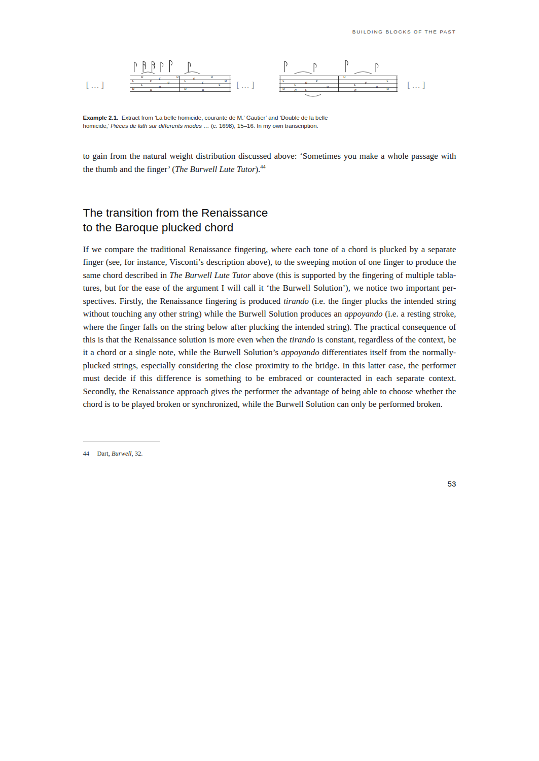Building Blocks of the Past
[ … ] c a a c e a c a e a c a e c a a c a [ … ] c a c a a c e a a c a e a c a [ … ]
Example 2.1. Extract from ‘La belle homicide, courante de M.’ Gautier’ and ‘Double de la belle homicide,’ Pièces de luth sur differents modes … (c. 1698), 15–16. In my own transcription.
to gain from the natural weight distribution discussed above: ‘Sometimes you make a whole passage with the thumb and the finger’ (The Burwell Lute Tutor).44
The transition from the Renaissance
to the Baroque plucked chord
If we compare the traditional Renaissance fingering, where each tone of a chord is plucked by a separate finger (see, for instance, Visconti’s description above), to the sweeping motion of one finger to produce the same chord described in The Burwell Lute Tutor above (this is supported by the fingering of multiple tablatures, but for the ease of the argument I will call it ‘the Burwell Solution’), we notice two important perspectives. Firstly, the Renaissance fingering is produced tirando (i.e. the finger plucks the intended string without touching any other string) while the Burwell Solution produces an appoyando (i.e. a resting stroke, where the finger falls on the string below after plucking the intended string). The practical consequence of this is that the Renaissance solution is more even when the tirando is constant, regardless of the context, be it a chord or a single note, while the Burwell Solution’s appoyando differentiates itself from the normally-plucked strings, especially considering the close proximity to the bridge. In this latter case, the performer must decide if this difference is something to be embraced or counteracted in each separate context. Secondly, the Renaissance approach gives the performer the advantage of being able to choose whether the chord is to be played broken or synchronized, while the Burwell Solution can only be performed broken.
44 Dart, Burwell, 32.
53